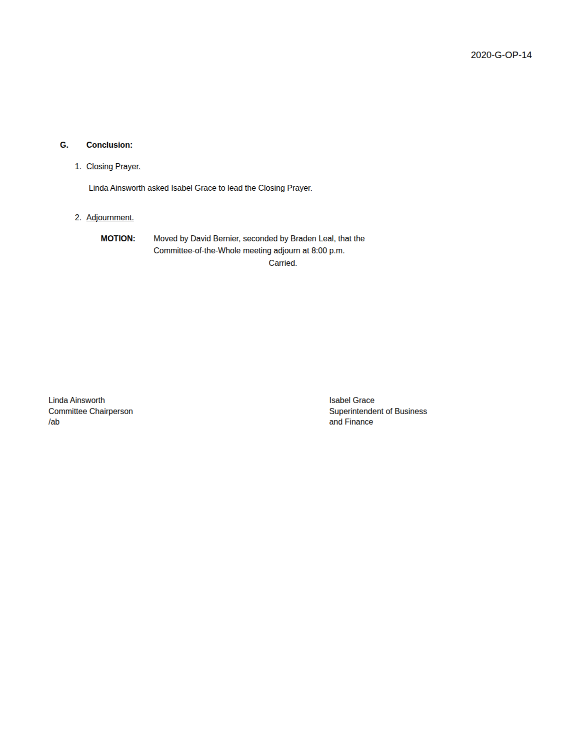2020-G-OP-14
G. Conclusion:
1. Closing Prayer.
Linda Ainsworth asked Isabel Grace to lead the Closing Prayer.
2. Adjournment.
MOTION: Moved by David Bernier, seconded by Braden Leal, that the Committee-of-the-Whole meeting adjourn at 8:00 p.m.
Carried.
| Linda Ainsworth Committee Chairperson /ab | Isabel Grace Superintendent of Business and Finance |